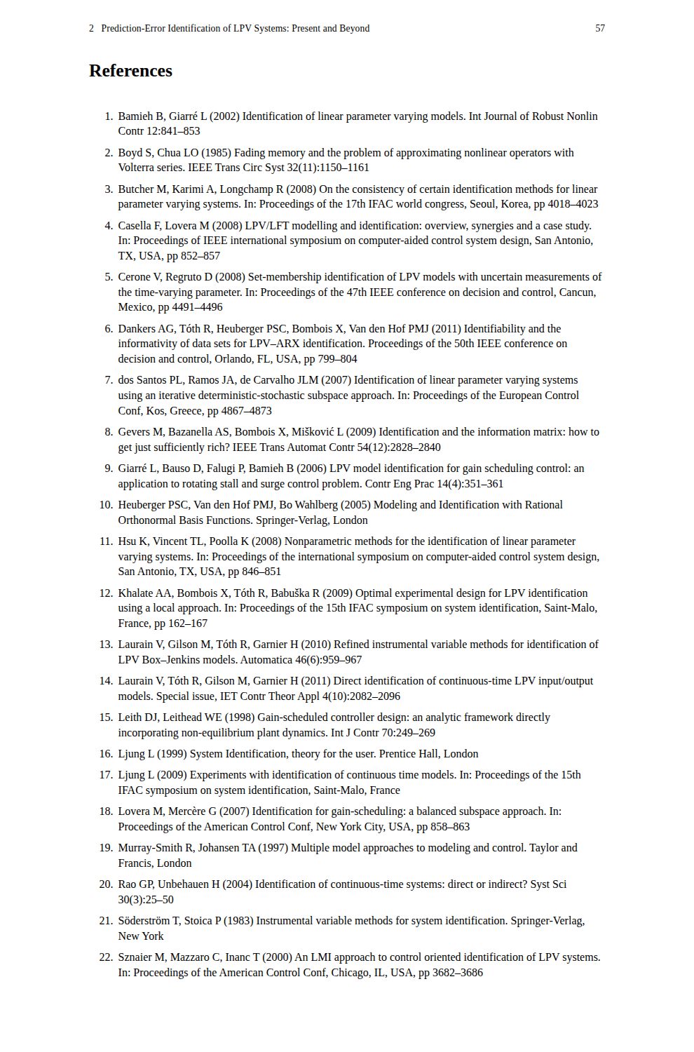2 Prediction-Error Identification of LPV Systems: Present and Beyond 57
References
Bamieh B, Giarré L (2002) Identification of linear parameter varying models. Int Journal of Robust Nonlin Contr 12:841–853
Boyd S, Chua LO (1985) Fading memory and the problem of approximating nonlinear operators with Volterra series. IEEE Trans Circ Syst 32(11):1150–1161
Butcher M, Karimi A, Longchamp R (2008) On the consistency of certain identification methods for linear parameter varying systems. In: Proceedings of the 17th IFAC world congress, Seoul, Korea, pp 4018–4023
Casella F, Lovera M (2008) LPV/LFT modelling and identification: overview, synergies and a case study. In: Proceedings of IEEE international symposium on computer-aided control system design, San Antonio, TX, USA, pp 852–857
Cerone V, Regruto D (2008) Set-membership identification of LPV models with uncertain measurements of the time-varying parameter. In: Proceedings of the 47th IEEE conference on decision and control, Cancun, Mexico, pp 4491–4496
Dankers AG, Tóth R, Heuberger PSC, Bombois X, Van den Hof PMJ (2011) Identifiability and the informativity of data sets for LPV–ARX identification. Proceedings of the 50th IEEE conference on decision and control, Orlando, FL, USA, pp 799–804
dos Santos PL, Ramos JA, de Carvalho JLM (2007) Identification of linear parameter varying systems using an iterative deterministic-stochastic subspace approach. In: Proceedings of the European Control Conf, Kos, Greece, pp 4867–4873
Gevers M, Bazanella AS, Bombois X, Mišković L (2009) Identification and the information matrix: how to get just sufficiently rich? IEEE Trans Automat Contr 54(12):2828–2840
Giarré L, Bauso D, Falugi P, Bamieh B (2006) LPV model identification for gain scheduling control: an application to rotating stall and surge control problem. Contr Eng Prac 14(4):351–361
Heuberger PSC, Van den Hof PMJ, Bo Wahlberg (2005) Modeling and Identification with Rational Orthonormal Basis Functions. Springer-Verlag, London
Hsu K, Vincent TL, Poolla K (2008) Nonparametric methods for the identification of linear parameter varying systems. In: Proceedings of the international symposium on computer-aided control system design, San Antonio, TX, USA, pp 846–851
Khalate AA, Bombois X, Tóth R, Babuška R (2009) Optimal experimental design for LPV identification using a local approach. In: Proceedings of the 15th IFAC symposium on system identification, Saint-Malo, France, pp 162–167
Laurain V, Gilson M, Tóth R, Garnier H (2010) Refined instrumental variable methods for identification of LPV Box–Jenkins models. Automatica 46(6):959–967
Laurain V, Tóth R, Gilson M, Garnier H (2011) Direct identification of continuous-time LPV input/output models. Special issue, IET Contr Theor Appl 4(10):2082–2096
Leith DJ, Leithead WE (1998) Gain-scheduled controller design: an analytic framework directly incorporating non-equilibrium plant dynamics. Int J Contr 70:249–269
Ljung L (1999) System Identification, theory for the user. Prentice Hall, London
Ljung L (2009) Experiments with identification of continuous time models. In: Proceedings of the 15th IFAC symposium on system identification, Saint-Malo, France
Lovera M, Mercère G (2007) Identification for gain-scheduling: a balanced subspace approach. In: Proceedings of the American Control Conf, New York City, USA, pp 858–863
Murray-Smith R, Johansen TA (1997) Multiple model approaches to modeling and control. Taylor and Francis, London
Rao GP, Unbehauen H (2004) Identification of continuous-time systems: direct or indirect? Syst Sci 30(3):25–50
Söderström T, Stoica P (1983) Instrumental variable methods for system identification. Springer-Verlag, New York
Sznaier M, Mazzaro C, Inanc T (2000) An LMI approach to control oriented identification of LPV systems. In: Proceedings of the American Control Conf, Chicago, IL, USA, pp 3682–3686